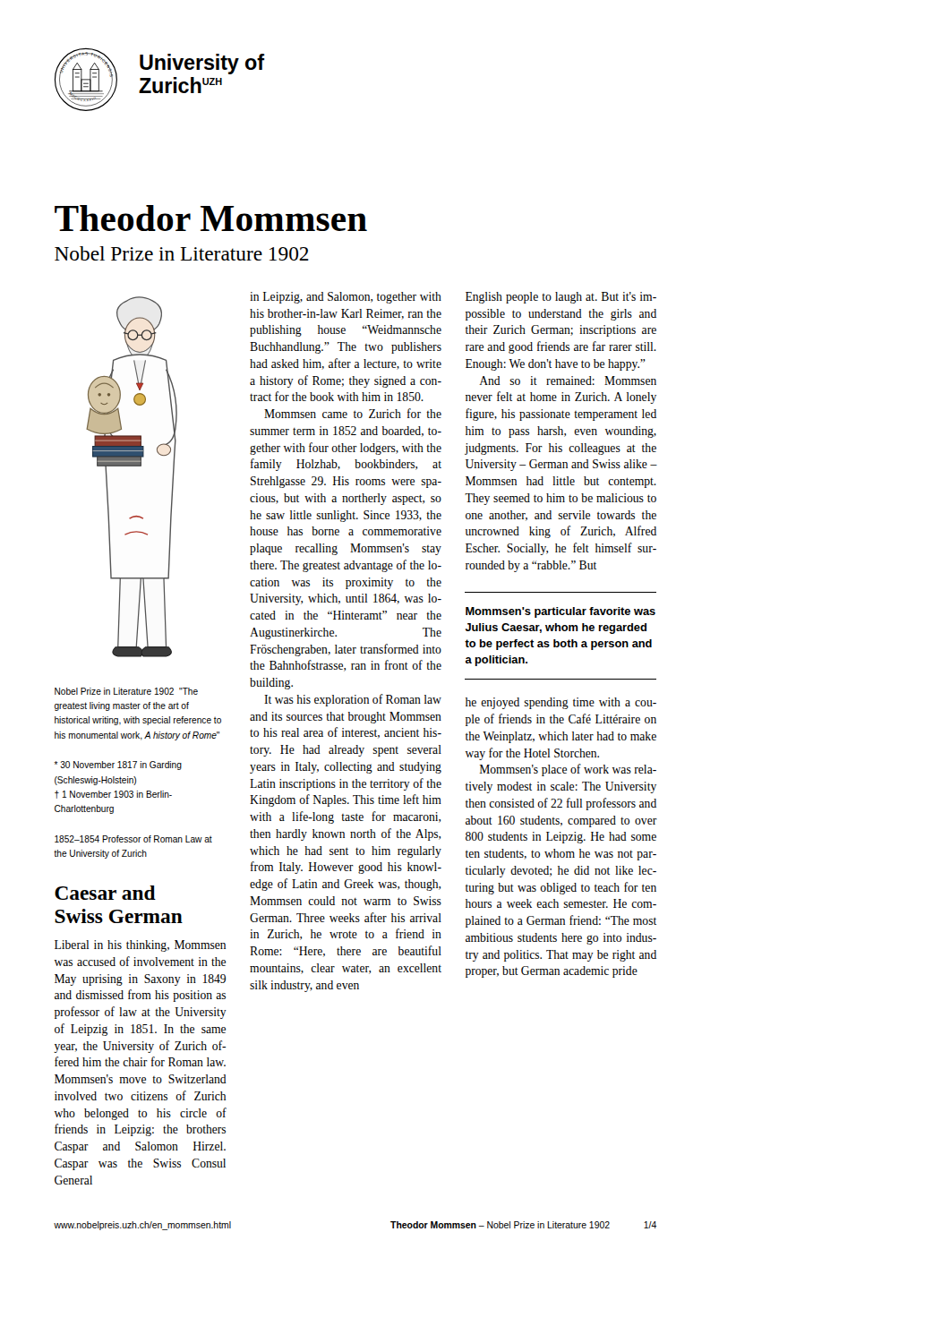UNIVERSITAS TURICENSIS MDCCCXXXIII
University of
ZurichUZH
Theodor Mommsen
Nobel Prize in Literature 1902
Nobel Prize in Literature 1902 "The greatest living master of the art of historical writing, with special reference to his monumental work, A history of Rome"
* 30 November 1817 in Garding (Schleswig-Holstein)
† 1 November 1903 in Berlin-Charlottenburg
1852–1854 Professor of Roman Law at the University of Zurich
Caesar and
Swiss German
Liberal in his thinking, Mommsen was accused of involvement in the May uprising in Saxony in 1849 and dismissed from his position as professor of law at the University of Leipzig in 1851. In the same year, the University of Zurich offered him the chair for Roman law. Mommsen's move to Switzerland involved two citizens of Zurich who belonged to his circle of friends in Leipzig: the brothers Caspar and Salomon Hirzel. Caspar was the Swiss Consul General
in Leipzig, and Salomon, together with his brother-in-law Karl Reimer, ran the publishing house “Weidmannsche Buchhandlung.” The two publishers had asked him, after a lecture, to write a history of Rome; they signed a contract for the book with him in 1850.
Mommsen came to Zurich for the summer term in 1852 and boarded, together with four other lodgers, with the family Holzhab, bookbinders, at Strehlgasse 29. His rooms were spacious, but with a northerly aspect, so he saw little sunlight. Since 1933, the house has borne a commemorative plaque recalling Mommsen's stay there. The greatest advantage of the location was its proximity to the University, which, until 1864, was located in the “Hinteramt” near the Augustinerkirche. The Fröschengraben, later transformed into the Bahnhofstrasse, ran in front of the building.
It was his exploration of Roman law and its sources that brought Mommsen to his real area of interest, ancient history. He had already spent several years in Italy, collecting and studying Latin inscriptions in the territory of the Kingdom of Naples. This time left him with a life-long taste for macaroni, then hardly known north of the Alps, which he had sent to him regularly from Italy. However good his knowledge of Latin and Greek was, though, Mommsen could not warm to Swiss German. Three weeks after his arrival in Zurich, he wrote to a friend in Rome: “Here, there are beautiful mountains, clear water, an excellent silk industry, and even
English people to laugh at. But it's impossible to understand the girls and their Zurich German; inscriptions are rare and good friends are far rarer still. Enough: We don't have to be happy.”
And so it remained: Mommsen never felt at home in Zurich. A lonely figure, his passionate temperament led him to pass harsh, even wounding, judgments. For his colleagues at the University – German and Swiss alike – Mommsen had little but contempt. They seemed to him to be malicious to one another, and servile towards the uncrowned king of Zurich, Alfred Escher. Socially, he felt himself surrounded by a “rabble.” But
Mommsen's particular favorite was Julius Caesar, whom he regarded to be perfect as both a person and a politician.
he enjoyed spending time with a couple of friends in the Café Littéraire on the Weinplatz, which later had to make way for the Hotel Storchen.
Mommsen's place of work was relatively modest in scale: The University then consisted of 22 full professors and about 160 students, compared to over 800 students in Leipzig. He had some ten students, to whom he was not particularly devoted; he did not like lecturing but was obliged to teach for ten hours a week each semester. He complained to a German friend: “The most ambitious students here go into industry and politics. That may be right and proper, but German academic pride
www.nobelpreis.uzh.ch/en_mommsen.html
Theodor Mommsen – Nobel Prize in Literature 1902 1/4